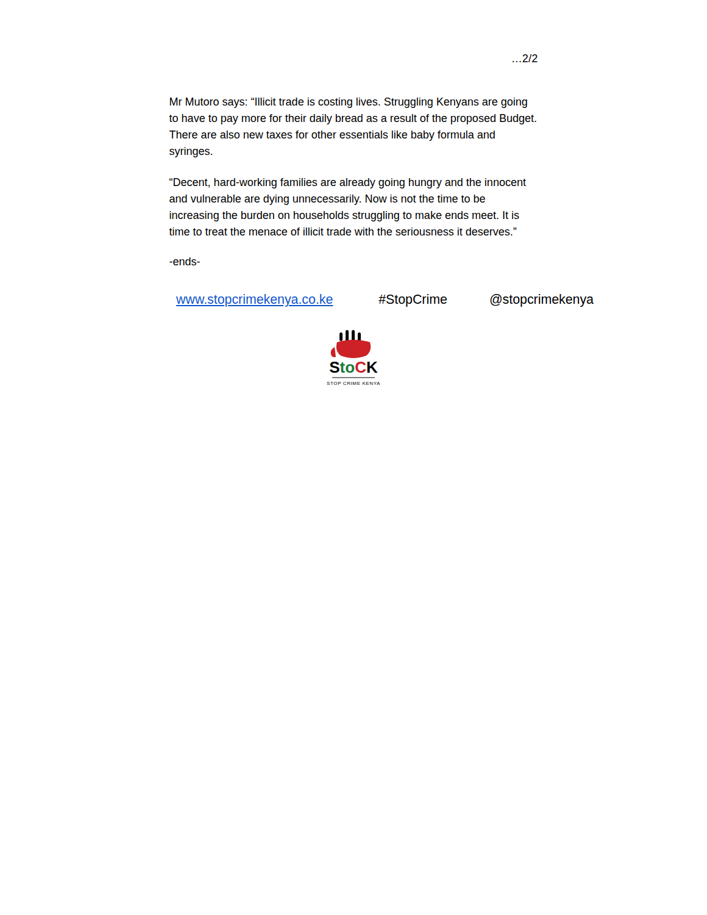…2/2
Mr Mutoro says: “Illicit trade is costing lives. Struggling Kenyans are going to have to pay more for their daily bread as a result of the proposed Budget. There are also new taxes for other essentials like baby formula and syringes.
“Decent, hard-working families are already going hungry and the innocent and vulnerable are dying unnecessarily. Now is not the time to be increasing the burden on households struggling to make ends meet. It is time to treat the menace of illicit trade with the seriousness it deserves.”
-ends-
www.stopcrimekenya.co.ke #StopCrime @stopcrimekenya
StoCK STOP CRIME KENYA